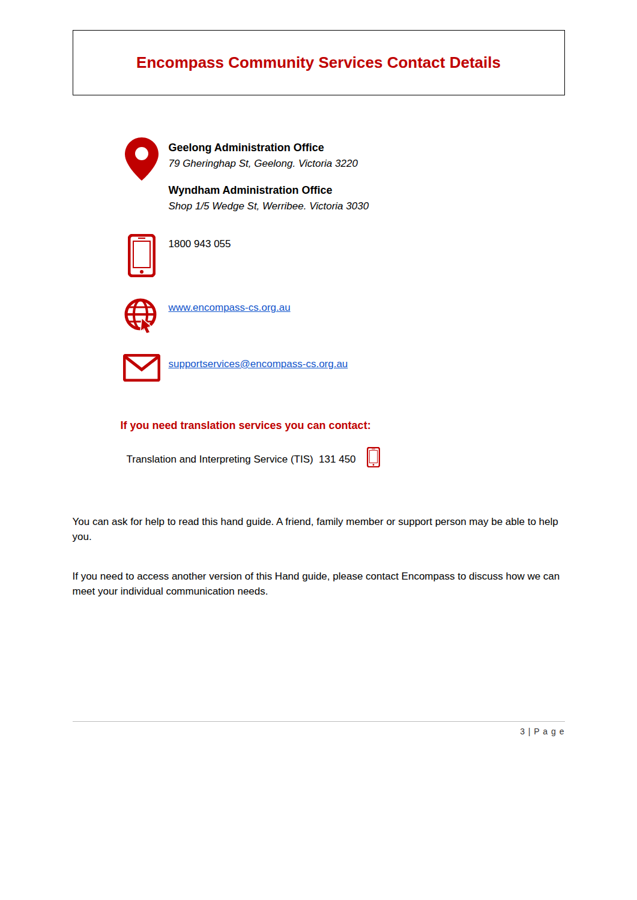Encompass Community Services Contact Details
Geelong Administration Office 79 Gheringhap St, Geelong. Victoria 3220
Wyndham Administration Office Shop 1/5 Wedge St, Werribee. Victoria 3030
1800 943 055
www.encompass-cs.org.au
supportservices@encompass-cs.org.au
If you need translation services you can contact:
Translation and Interpreting Service (TIS) 131 450
You can ask for help to read this hand guide. A friend, family member or support person may be able to help you.
If you need to access another version of this Hand guide, please contact Encompass to discuss how we can meet your individual communication needs.
3 | P a g e